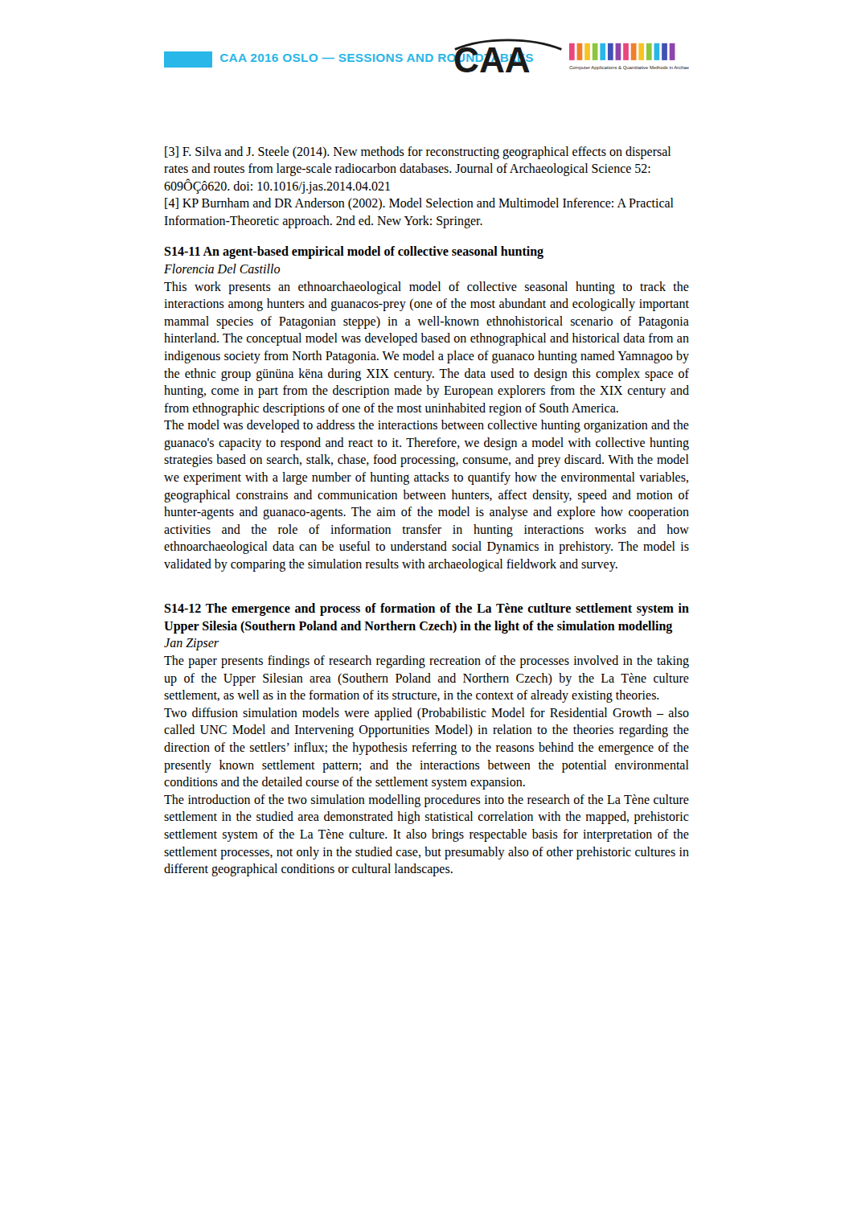CAA 2016 OSLO — SESSIONS AND ROUNDTABLES
CAA logo CAA Computer Applications & Quantitative Methods in Archaeology
[3] F. Silva and J. Steele (2014). New methods for reconstructing geographical effects on dispersal rates and routes from large-scale radiocarbon databases. Journal of Archaeological Science 52: 609ÔÇô620. doi: 10.1016/j.jas.2014.04.021
[4] KP Burnham and DR Anderson (2002). Model Selection and Multimodel Inference: A Practical Information-Theoretic approach. 2nd ed. New York: Springer.
S14-11 An agent-based empirical model of collective seasonal hunting
Florencia Del Castillo
This work presents an ethnoarchaeological model of collective seasonal hunting to track the interactions among hunters and guanacos-prey (one of the most abundant and ecologically important mammal species of Patagonian steppe) in a well-known ethnohistorical scenario of Patagonia hinterland. The conceptual model was developed based on ethnographical and historical data from an indigenous society from North Patagonia. We model a place of guanaco hunting named Yamnagoo by the ethnic group gününa këna during XIX century. The data used to design this complex space of hunting, come in part from the description made by European explorers from the XIX century and from ethnographic descriptions of one of the most uninhabited region of South America.
The model was developed to address the interactions between collective hunting organization and the guanaco's capacity to respond and react to it. Therefore, we design a model with collective hunting strategies based on search, stalk, chase, food processing, consume, and prey discard. With the model we experiment with a large number of hunting attacks to quantify how the environmental variables, geographical constrains and communication between hunters, affect density, speed and motion of hunter-agents and guanaco-agents. The aim of the model is analyse and explore how cooperation activities and the role of information transfer in hunting interactions works and how ethnoarchaeological data can be useful to understand social Dynamics in prehistory. The model is validated by comparing the simulation results with archaeological fieldwork and survey.
S14-12 The emergence and process of formation of the La Tène cutlture settlement system in Upper Silesia (Southern Poland and Northern Czech) in the light of the simulation modelling
Jan Zipser
The paper presents findings of research regarding recreation of the processes involved in the taking up of the Upper Silesian area (Southern Poland and Northern Czech) by the La Tène culture settlement, as well as in the formation of its structure, in the context of already existing theories.
Two diffusion simulation models were applied (Probabilistic Model for Residential Growth – also called UNC Model and Intervening Opportunities Model) in relation to the theories regarding the direction of the settlers’ influx; the hypothesis referring to the reasons behind the emergence of the presently known settlement pattern; and the interactions between the potential environmental conditions and the detailed course of the settlement system expansion.
The introduction of the two simulation modelling procedures into the research of the La Tène culture settlement in the studied area demonstrated high statistical correlation with the mapped, prehistoric settlement system of the La Tène culture. It also brings respectable basis for interpretation of the settlement processes, not only in the studied case, but presumably also of other prehistoric cultures in different geographical conditions or cultural landscapes.